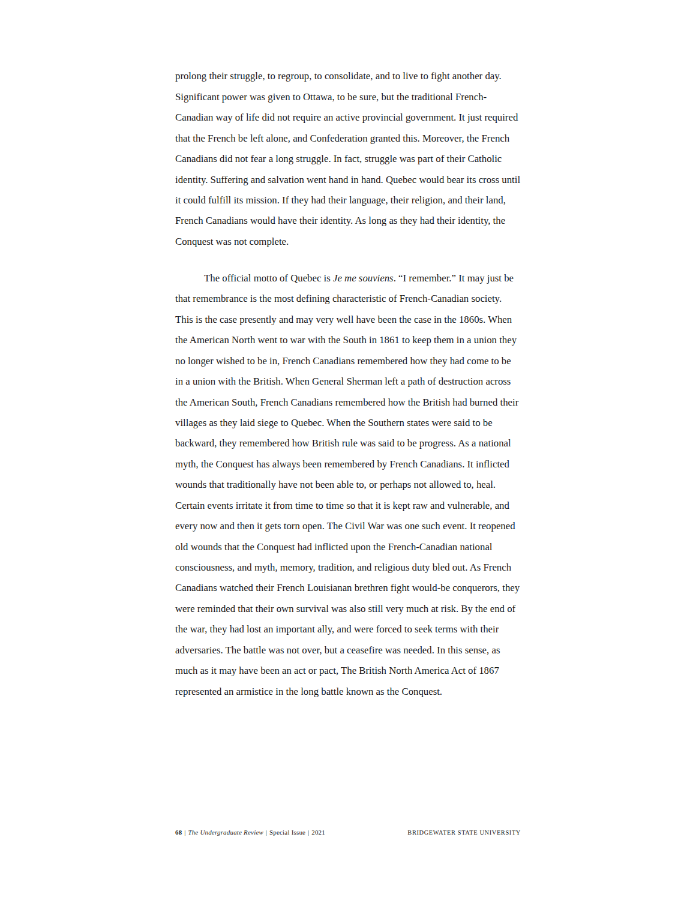prolong their struggle, to regroup, to consolidate, and to live to fight another day. Significant power was given to Ottawa, to be sure, but the traditional French-Canadian way of life did not require an active provincial government. It just required that the French be left alone, and Confederation granted this. Moreover, the French Canadians did not fear a long struggle. In fact, struggle was part of their Catholic identity. Suffering and salvation went hand in hand. Quebec would bear its cross until it could fulfill its mission. If they had their language, their religion, and their land, French Canadians would have their identity. As long as they had their identity, the Conquest was not complete.
The official motto of Quebec is Je me souviens. “I remember.” It may just be that remembrance is the most defining characteristic of French-Canadian society. This is the case presently and may very well have been the case in the 1860s. When the American North went to war with the South in 1861 to keep them in a union they no longer wished to be in, French Canadians remembered how they had come to be in a union with the British. When General Sherman left a path of destruction across the American South, French Canadians remembered how the British had burned their villages as they laid siege to Quebec. When the Southern states were said to be backward, they remembered how British rule was said to be progress. As a national myth, the Conquest has always been remembered by French Canadians. It inflicted wounds that traditionally have not been able to, or perhaps not allowed to, heal. Certain events irritate it from time to time so that it is kept raw and vulnerable, and every now and then it gets torn open. The Civil War was one such event. It reopened old wounds that the Conquest had inflicted upon the French-Canadian national consciousness, and myth, memory, tradition, and religious duty bled out. As French Canadians watched their French Louisianan brethren fight would-be conquerors, they were reminded that their own survival was also still very much at risk. By the end of the war, they had lost an important ally, and were forced to seek terms with their adversaries. The battle was not over, but a ceasefire was needed. In this sense, as much as it may have been an act or pact, The British North America Act of 1867 represented an armistice in the long battle known as the Conquest.
68|The Undergraduate Review|Special Issue|2021
Bridgewater State University